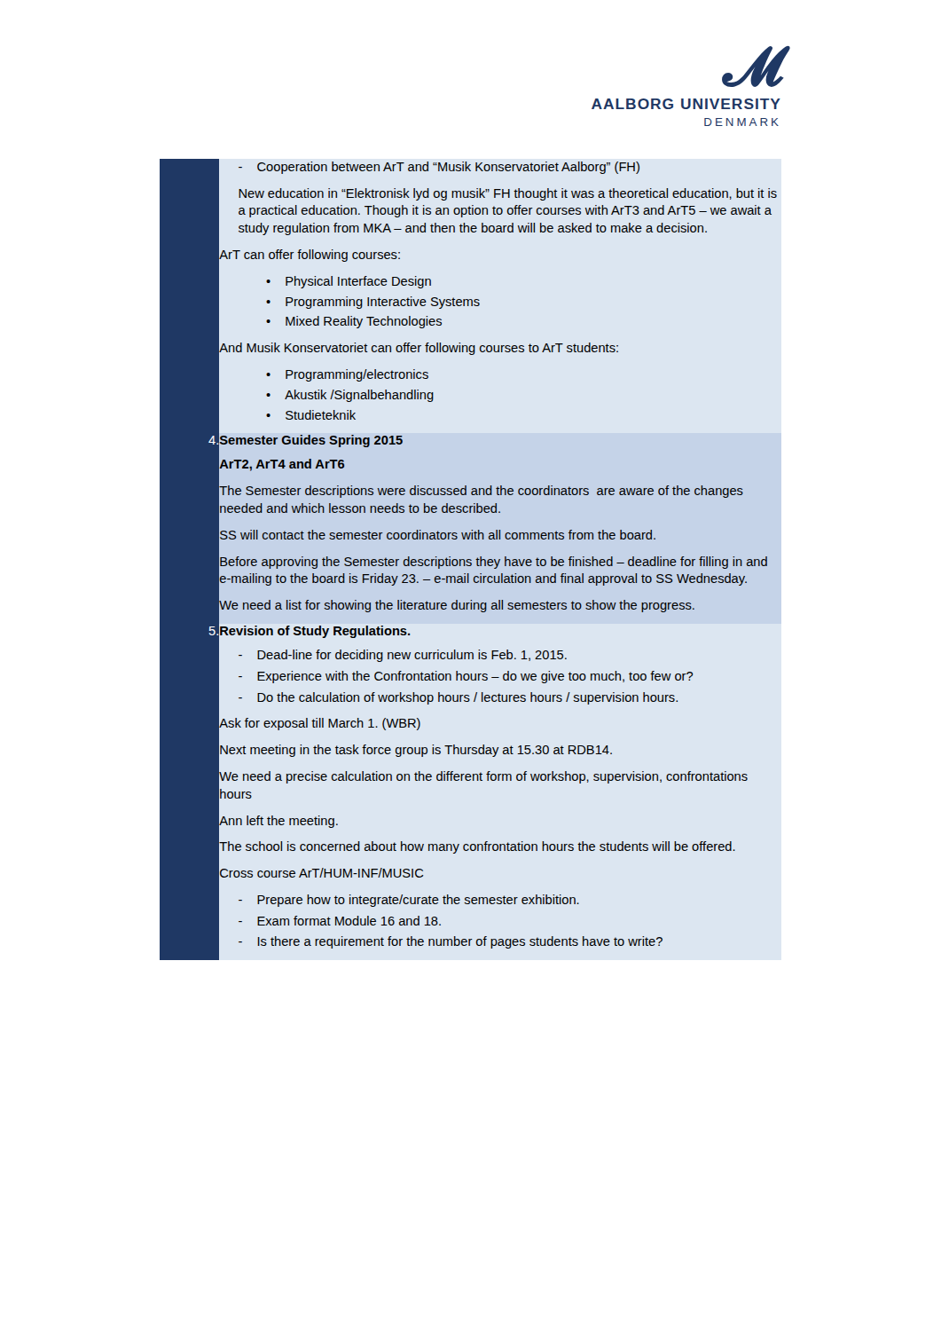𝓜
AALBORG UNIVERSITY
DENMARK
| | | Cooperation between ArT and “Musik Konservatoriet Aalborg” (FH) New education in “Elektronisk lyd og musik” FH thought it was a theoretical education, but it is a practical education. Though it is an option to offer courses with ArT3 and ArT5 – we await a study regulation from MKA – and then the board will be asked to make a decision. ArT can offer following courses: Physical Interface Design Programming Interactive Systems Mixed Reality Technologies And Musik Konservatoriet can offer following courses to ArT students: Programming/electronics Akustik /Signalbehandling Studieteknik |
| | 4. | Semester Guides Spring 2015 ArT2, ArT4 and ArT6 The Semester descriptions were discussed and the coordinators are aware of the changes needed and which lesson needs to be described. SS will contact the semester coordinators with all comments from the board. Before approving the Semester descriptions they have to be finished – deadline for filling in and e-mailing to the board is Friday 23. – e-mail circulation and final approval to SS Wednesday. We need a list for showing the literature during all semesters to show the progress. |
| | 5. | Revision of Study Regulations. Dead-line for deciding new curriculum is Feb. 1, 2015. Experience with the Confrontation hours – do we give too much, too few or? Do the calculation of workshop hours / lectures hours / supervision hours. Ask for exposal till March 1. (WBR) Next meeting in the task force group is Thursday at 15.30 at RDB14. We need a precise calculation on the different form of workshop, supervision, confrontations hours Ann left the meeting. The school is concerned about how many confrontation hours the students will be offered. Cross course ArT/HUM-INF/MUSIC Prepare how to integrate/curate the semester exhibition. Exam format Module 16 and 18. Is there a requirement for the number of pages students have to write? |